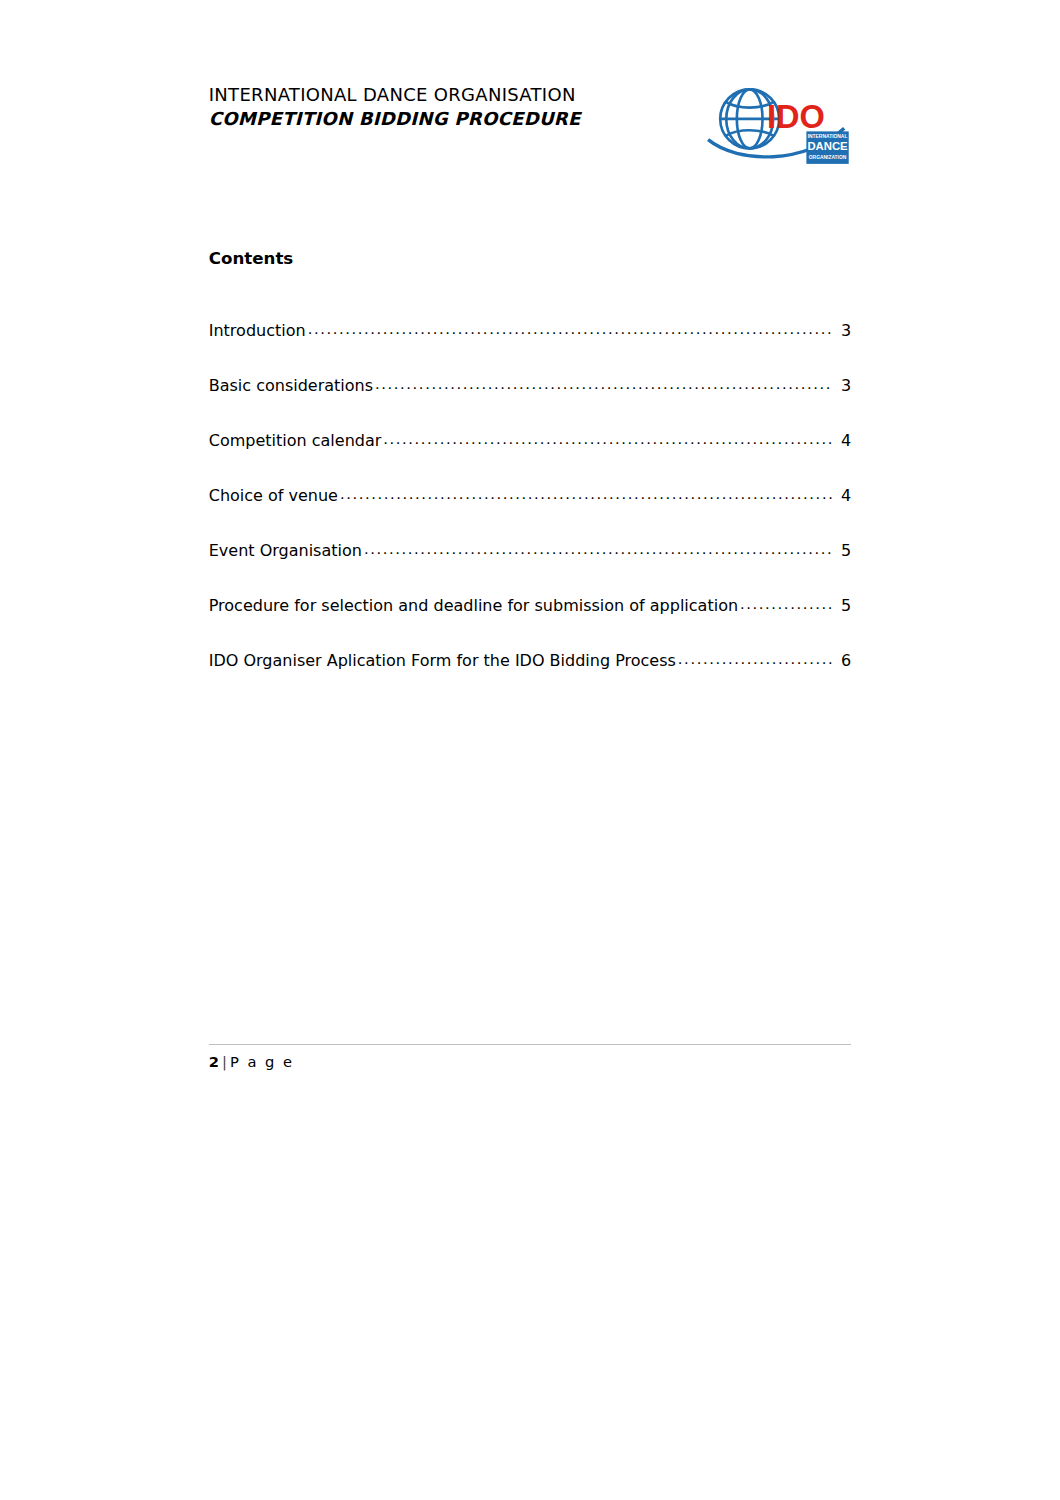INTERNATIONAL DANCE ORGANISATION
COMPETITION BIDDING PROCEDURE
IDO logo IDO INTERNATIONAL DANCE ORGANIZATION
Contents
Introduction ........................................................................................................................... 3
Basic considerations ........................................................................................................... 3
Competition calendar ......................................................................................................... 4
Choice of venue .................................................................................................................. 4
Event Organisation ............................................................................................................ 5
Procedure for selection and deadline for submission of application .............................. 5
IDO Organiser Aplication Form for the IDO Bidding Process ........................................... 6
2|P a g e